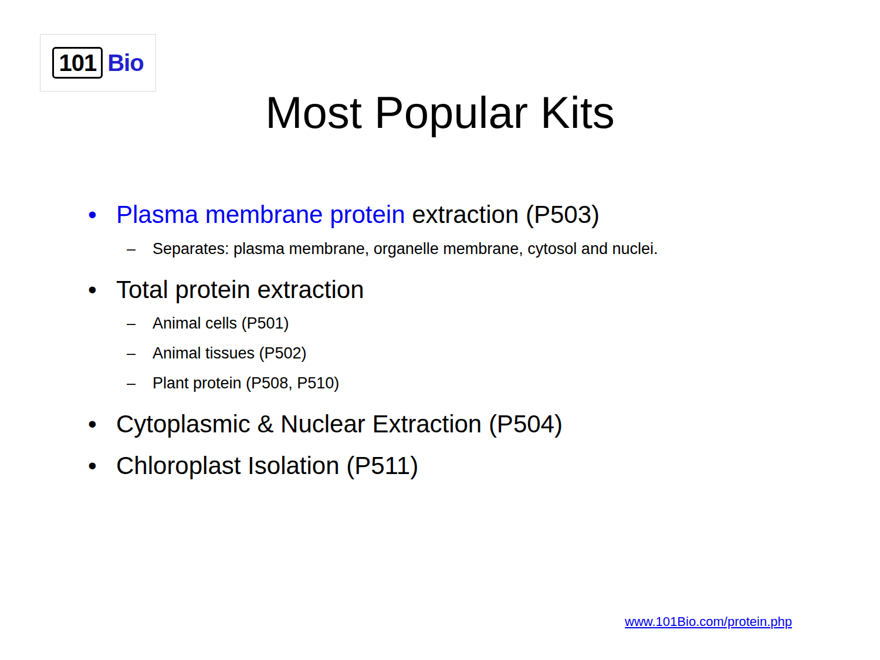101 Bio
Most Popular Kits
Plasma membrane protein extraction (P503)
Separates: plasma membrane, organelle membrane, cytosol and nuclei.
Total protein extraction
Animal cells (P501)
Animal tissues (P502)
Plant protein (P508, P510)
Cytoplasmic & Nuclear Extraction (P504)
Chloroplast Isolation (P511)
www.101Bio.com/protein.php